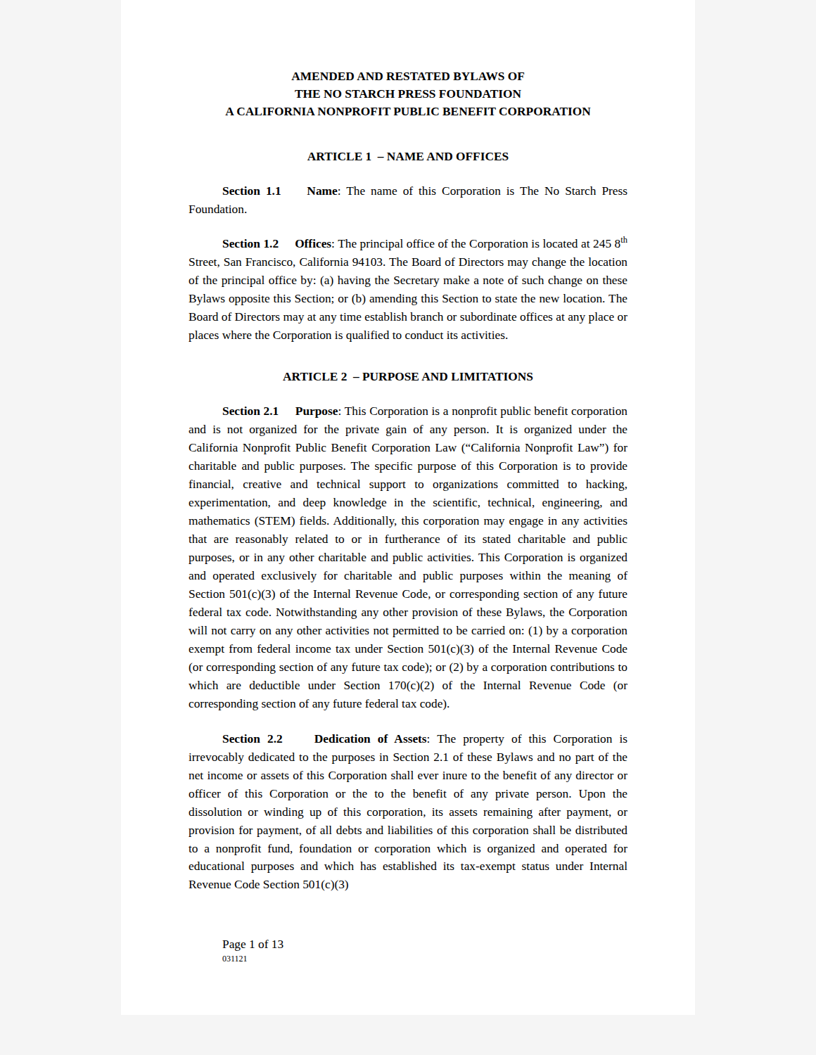Amended and Restated Bylaws of
The No Starch Press Foundation
A California Nonprofit Public Benefit Corporation
Article 1 – Name and Offices
Section 1.1 Name: The name of this Corporation is The No Starch Press Foundation.
Section 1.2 Offices: The principal office of the Corporation is located at 245 8th Street, San Francisco, California 94103. The Board of Directors may change the location of the principal office by: (a) having the Secretary make a note of such change on these Bylaws opposite this Section; or (b) amending this Section to state the new location. The Board of Directors may at any time establish branch or subordinate offices at any place or places where the Corporation is qualified to conduct its activities.
Article 2 – Purpose and Limitations
Section 2.1 Purpose: This Corporation is a nonprofit public benefit corporation and is not organized for the private gain of any person. It is organized under the California Nonprofit Public Benefit Corporation Law (“California Nonprofit Law”) for charitable and public purposes. The specific purpose of this Corporation is to provide financial, creative and technical support to organizations committed to hacking, experimentation, and deep knowledge in the scientific, technical, engineering, and mathematics (STEM) fields. Additionally, this corporation may engage in any activities that are reasonably related to or in furtherance of its stated charitable and public purposes, or in any other charitable and public activities. This Corporation is organized and operated exclusively for charitable and public purposes within the meaning of Section 501(c)(3) of the Internal Revenue Code, or corresponding section of any future federal tax code. Notwithstanding any other provision of these Bylaws, the Corporation will not carry on any other activities not permitted to be carried on: (1) by a corporation exempt from federal income tax under Section 501(c)(3) of the Internal Revenue Code (or corresponding section of any future tax code); or (2) by a corporation contributions to which are deductible under Section 170(c)(2) of the Internal Revenue Code (or corresponding section of any future federal tax code).
Section 2.2 Dedication of Assets: The property of this Corporation is irrevocably dedicated to the purposes in Section 2.1 of these Bylaws and no part of the net income or assets of this Corporation shall ever inure to the benefit of any director or officer of this Corporation or the to the benefit of any private person. Upon the dissolution or winding up of this corporation, its assets remaining after payment, or provision for payment, of all debts and liabilities of this corporation shall be distributed to a nonprofit fund, foundation or corporation which is organized and operated for educational purposes and which has established its tax-exempt status under Internal Revenue Code Section 501(c)(3)
Page 1 of 13
031121